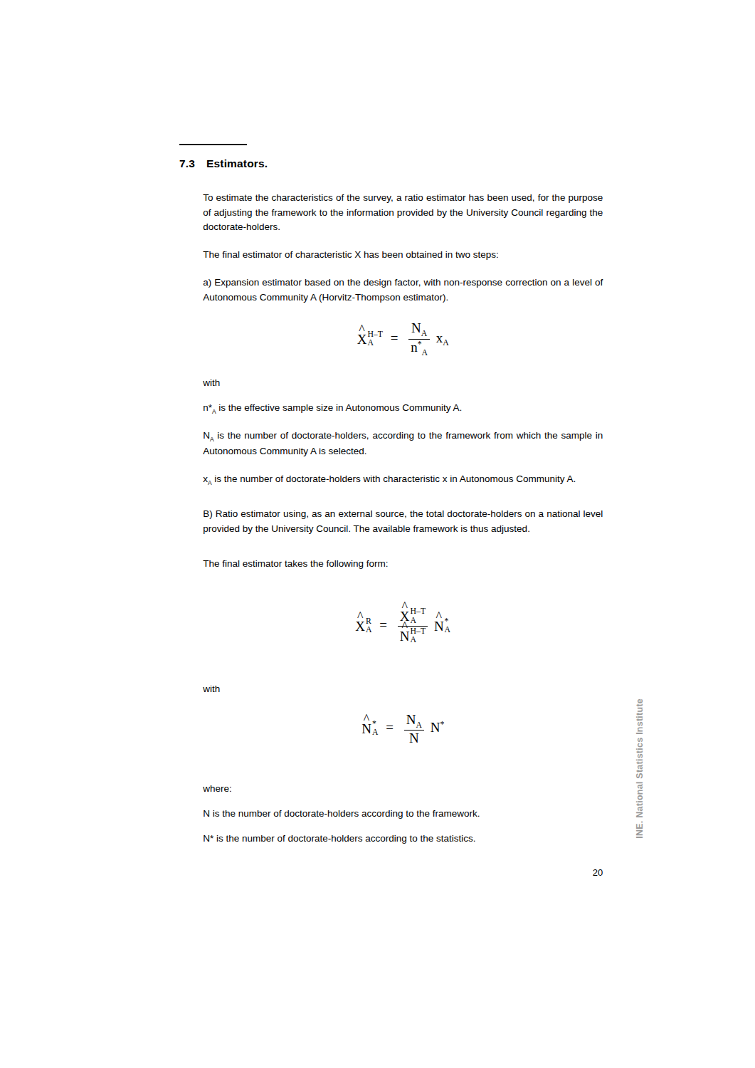7.3 Estimators.
To estimate the characteristics of the survey, a ratio estimator has been used, for the purpose of adjusting the framework to the information provided by the University Council regarding the doctorate-holders.
The final estimator of characteristic X has been obtained in two steps:
a) Expansion estimator based on the design factor, with non-response correction on a level of Autonomous Community A (Horvitz-Thompson estimator).
^X H–T A = NA n*A xA
with
n*A is the effective sample size in Autonomous Community A.
NA is the number of doctorate-holders, according to the framework from which the sample in Autonomous Community A is selected.
xA is the number of doctorate-holders with characteristic x in Autonomous Community A.
B) Ratio estimator using, as an external source, the total doctorate-holders on a national level provided by the University Council. The available framework is thus adjusted.
The final estimator takes the following form:
^X RA = ^X H–T A ^N H–T A ^N*A
with
^N*A = NA N N*
where:
N is the number of doctorate-holders according to the framework.
N* is the number of doctorate-holders according to the statistics.
INE. National Statistics Institute
20